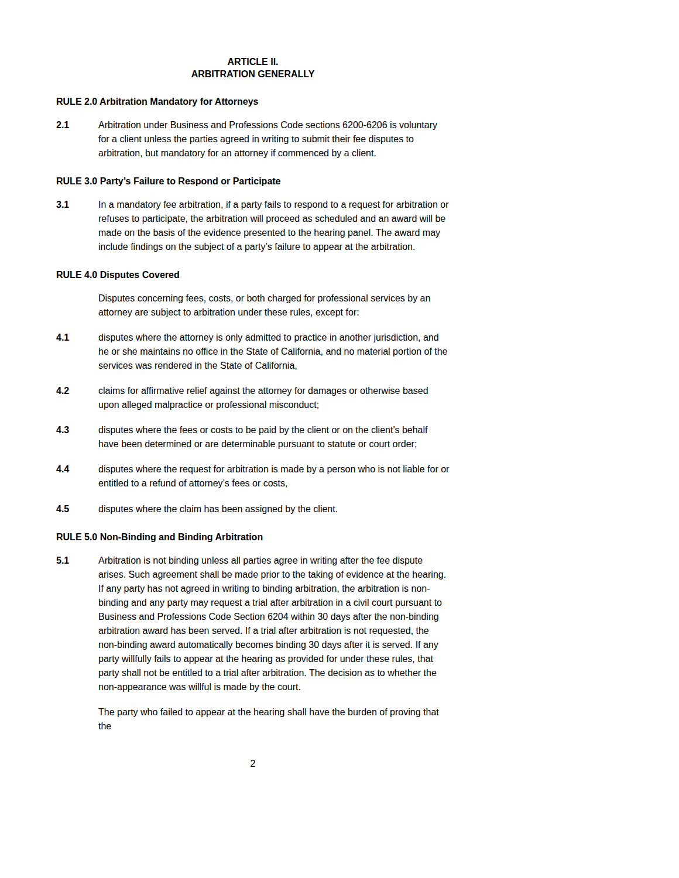ARTICLE II.
ARBITRATION GENERALLY
RULE 2.0 Arbitration Mandatory for Attorneys
2.1
Arbitration under Business and Professions Code sections 6200-6206 is voluntary for a client unless the parties agreed in writing to submit their fee disputes to arbitration, but mandatory for an attorney if commenced by a client.
RULE 3.0 Party’s Failure to Respond or Participate
3.1
In a mandatory fee arbitration, if a party fails to respond to a request for arbitration or refuses to participate, the arbitration will proceed as scheduled and an award will be made on the basis of the evidence presented to the hearing panel. The award may include findings on the subject of a party’s failure to appear at the arbitration.
RULE 4.0 Disputes Covered
Disputes concerning fees, costs, or both charged for professional services by an attorney are subject to arbitration under these rules, except for:
4.1
disputes where the attorney is only admitted to practice in another jurisdiction, and he or she maintains no office in the State of California, and no material portion of the services was rendered in the State of California,
4.2
claims for affirmative relief against the attorney for damages or otherwise based upon alleged malpractice or professional misconduct;
4.3
disputes where the fees or costs to be paid by the client or on the client's behalf have been determined or are determinable pursuant to statute or court order;
4.4
disputes where the request for arbitration is made by a person who is not liable for or entitled to a refund of attorney’s fees or costs,
4.5
disputes where the claim has been assigned by the client.
RULE 5.0 Non-Binding and Binding Arbitration
5.1
Arbitration is not binding unless all parties agree in writing after the fee dispute arises. Such agreement shall be made prior to the taking of evidence at the hearing. If any party has not agreed in writing to binding arbitration, the arbitration is non-binding and any party may request a trial after arbitration in a civil court pursuant to Business and Professions Code Section 6204 within 30 days after the non-binding arbitration award has been served. If a trial after arbitration is not requested, the non-binding award automatically becomes binding 30 days after it is served. If any party willfully fails to appear at the hearing as provided for under these rules, that party shall not be entitled to a trial after arbitration. The decision as to whether the non-appearance was willful is made by the court.
The party who failed to appear at the hearing shall have the burden of proving that the
2